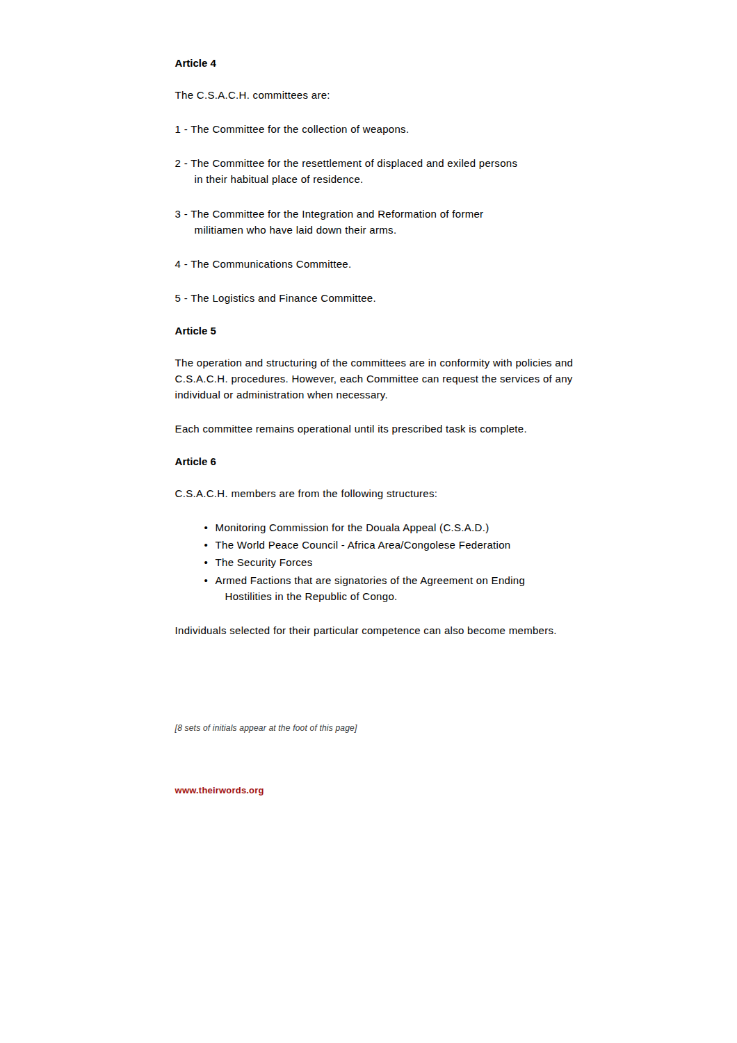Article 4
The C.S.A.C.H. committees are:
1 - The Committee for the collection of weapons.
2 - The Committee for the resettlement of displaced and exiled persons in their habitual place of residence.
3 - The Committee for the Integration and Reformation of former militiamen who have laid down their arms.
4 - The Communications Committee.
5 - The Logistics and Finance Committee.
Article 5
The operation and structuring of the committees are in conformity with policies and C.S.A.C.H. procedures. However, each Committee can request the services of any individual or administration when necessary.
Each committee remains operational until its prescribed task is complete.
Article 6
C.S.A.C.H. members are from the following structures:
Monitoring Commission for the Douala Appeal (C.S.A.D.)
The World Peace Council - Africa Area/Congolese Federation
The Security Forces
Armed Factions that are signatories of the Agreement on EndingHostilities in the Republic of Congo.
Individuals selected for their particular competence can also become members.
[8 sets of initials appear at the foot of this page]
www.theirwords.org